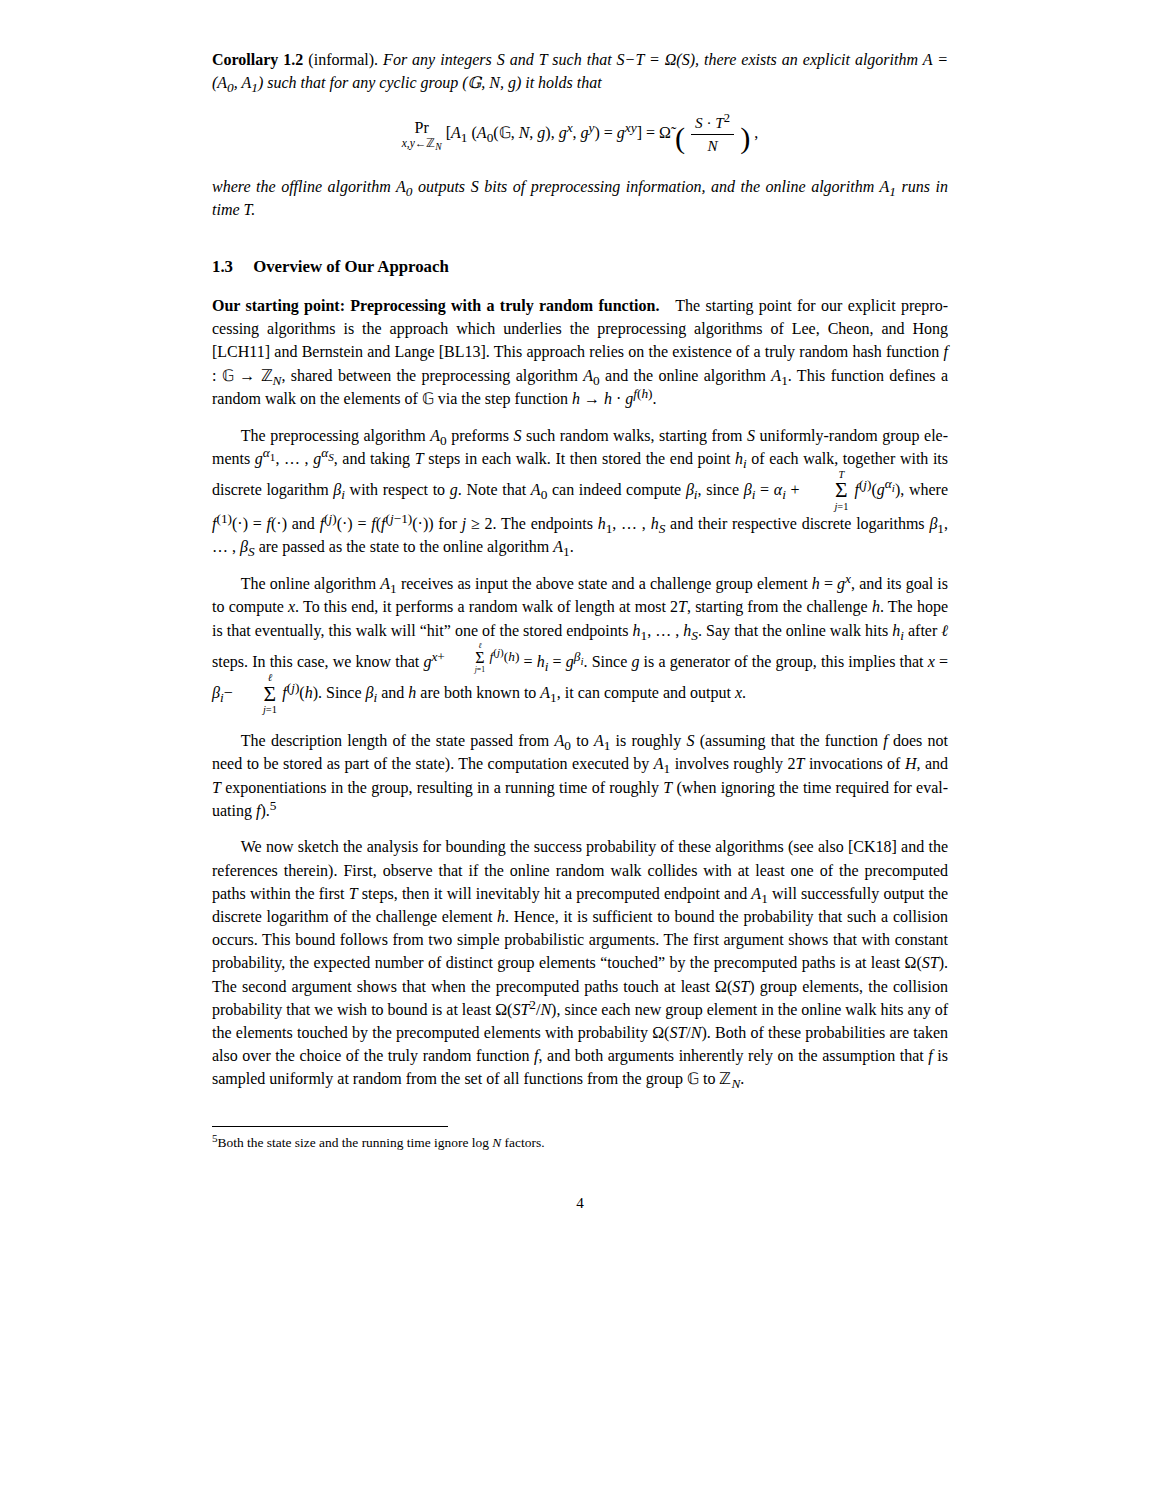Corollary 1.2 (informal). For any integers S and T such that S−T = Ω(S), there exists an explicit algorithm A = (A0, A1) such that for any cyclic group (𝔾, N, g) it holds that
Pr x,y←ℤN [A1 (A0(𝔾, N, g), gx, gy) = gxy] = Ω̃ ( S · T2 N ) ,
where the offline algorithm A0 outputs S bits of preprocessing information, and the online algorithm A1 runs in time T.
1.3 Overview of Our Approach
Our starting point: Preprocessing with a truly random function. The starting point for our explicit preprocessing algorithms is the approach which underlies the preprocessing algorithms of Lee, Cheon, and Hong [LCH11] and Bernstein and Lange [BL13]. This approach relies on the existence of a truly random hash function f : 𝔾 → ℤN, shared between the preprocessing algorithm A0 and the online algorithm A1. This function defines a random walk on the elements of 𝔾 via the step function h → h · gf(h).
The preprocessing algorithm A0 preforms S such random walks, starting from S uniformly-random group elements gα1, … , gαS, and taking T steps in each walk. It then stored the end point hi of each walk, together with its discrete logarithm βi with respect to g. Note that A0 can indeed compute βi, since βi = αi + TΣj=1 f(j)(gαi), where f(1)(·) = f(·) and f(j)(·) = f(f(j−1)(·)) for j ≥ 2. The endpoints h1, … , hS and their respective discrete logarithms β1, … , βS are passed as the state to the online algorithm A1.
The online algorithm A1 receives as input the above state and a challenge group element h = gx, and its goal is to compute x. To this end, it performs a random walk of length at most 2T, starting from the challenge h. The hope is that eventually, this walk will “hit” one of the stored endpoints h1, … , hS. Say that the online walk hits hi after ℓ steps. In this case, we know that gx+ℓΣj=1 f(j)(h) = hi = gβi. Since g is a generator of the group, this implies that x = βi−ℓΣj=1 f(j)(h). Since βi and h are both known to A1, it can compute and output x.
The description length of the state passed from A0 to A1 is roughly S (assuming that the function f does not need to be stored as part of the state). The computation executed by A1 involves roughly 2T invocations of H, and T exponentiations in the group, resulting in a running time of roughly T (when ignoring the time required for evaluating f).5
We now sketch the analysis for bounding the success probability of these algorithms (see also [CK18] and the references therein). First, observe that if the online random walk collides with at least one of the precomputed paths within the first T steps, then it will inevitably hit a precomputed endpoint and A1 will successfully output the discrete logarithm of the challenge element h. Hence, it is sufficient to bound the probability that such a collision occurs. This bound follows from two simple probabilistic arguments. The first argument shows that with constant probability, the expected number of distinct group elements “touched” by the precomputed paths is at least Ω(ST). The second argument shows that when the precomputed paths touch at least Ω(ST) group elements, the collision probability that we wish to bound is at least Ω(ST2/N), since each new group element in the online walk hits any of the elements touched by the precomputed elements with probability Ω(ST/N). Both of these probabilities are taken also over the choice of the truly random function f, and both arguments inherently rely on the assumption that f is sampled uniformly at random from the set of all functions from the group 𝔾 to ℤN.
5Both the state size and the running time ignore log N factors.
4